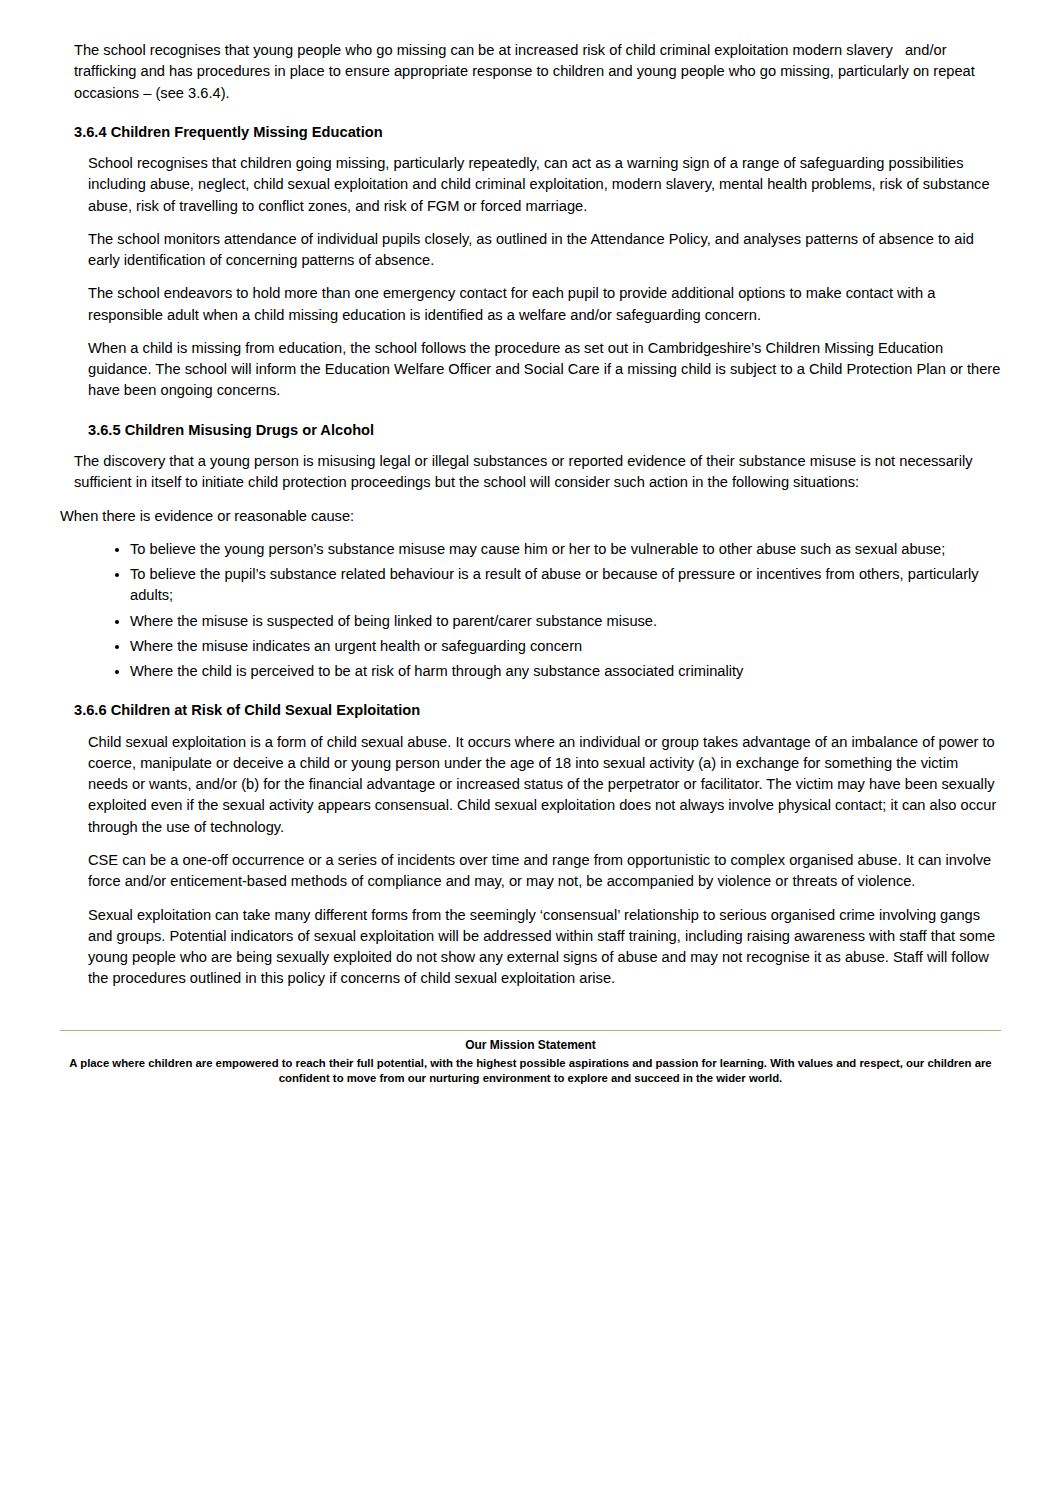The school recognises that young people who go missing can be at increased risk of child criminal exploitation modern slavery and/or trafficking and has procedures in place to ensure appropriate response to children and young people who go missing, particularly on repeat occasions – (see 3.6.4).
3.6.4 Children Frequently Missing Education
School recognises that children going missing, particularly repeatedly, can act as a warning sign of a range of safeguarding possibilities including abuse, neglect, child sexual exploitation and child criminal exploitation, modern slavery, mental health problems, risk of substance abuse, risk of travelling to conflict zones, and risk of FGM or forced marriage.
The school monitors attendance of individual pupils closely, as outlined in the Attendance Policy, and analyses patterns of absence to aid early identification of concerning patterns of absence.
The school endeavors to hold more than one emergency contact for each pupil to provide additional options to make contact with a responsible adult when a child missing education is identified as a welfare and/or safeguarding concern.
When a child is missing from education, the school follows the procedure as set out in Cambridgeshire’s Children Missing Education guidance. The school will inform the Education Welfare Officer and Social Care if a missing child is subject to a Child Protection Plan or there have been ongoing concerns.
3.6.5 Children Misusing Drugs or Alcohol
The discovery that a young person is misusing legal or illegal substances or reported evidence of their substance misuse is not necessarily sufficient in itself to initiate child protection proceedings but the school will consider such action in the following situations:
When there is evidence or reasonable cause:
To believe the young person’s substance misuse may cause him or her to be vulnerable to other abuse such as sexual abuse;
To believe the pupil’s substance related behaviour is a result of abuse or because of pressure or incentives from others, particularly adults;
Where the misuse is suspected of being linked to parent/carer substance misuse.
Where the misuse indicates an urgent health or safeguarding concern
Where the child is perceived to be at risk of harm through any substance associated criminality
3.6.6 Children at Risk of Child Sexual Exploitation
Child sexual exploitation is a form of child sexual abuse. It occurs where an individual or group takes advantage of an imbalance of power to coerce, manipulate or deceive a child or young person under the age of 18 into sexual activity (a) in exchange for something the victim needs or wants, and/or (b) for the financial advantage or increased status of the perpetrator or facilitator. The victim may have been sexually exploited even if the sexual activity appears consensual. Child sexual exploitation does not always involve physical contact; it can also occur through the use of technology.
CSE can be a one-off occurrence or a series of incidents over time and range from opportunistic to complex organised abuse. It can involve force and/or enticement-based methods of compliance and may, or may not, be accompanied by violence or threats of violence.
Sexual exploitation can take many different forms from the seemingly ‘consensual’ relationship to serious organised crime involving gangs and groups. Potential indicators of sexual exploitation will be addressed within staff training, including raising awareness with staff that some young people who are being sexually exploited do not show any external signs of abuse and may not recognise it as abuse. Staff will follow the procedures outlined in this policy if concerns of child sexual exploitation arise.
Our Mission Statement
A place where children are empowered to reach their full potential, with the highest possible aspirations and passion for learning. With values and respect, our children are confident to move from our nurturing environment to explore and succeed in the wider world.